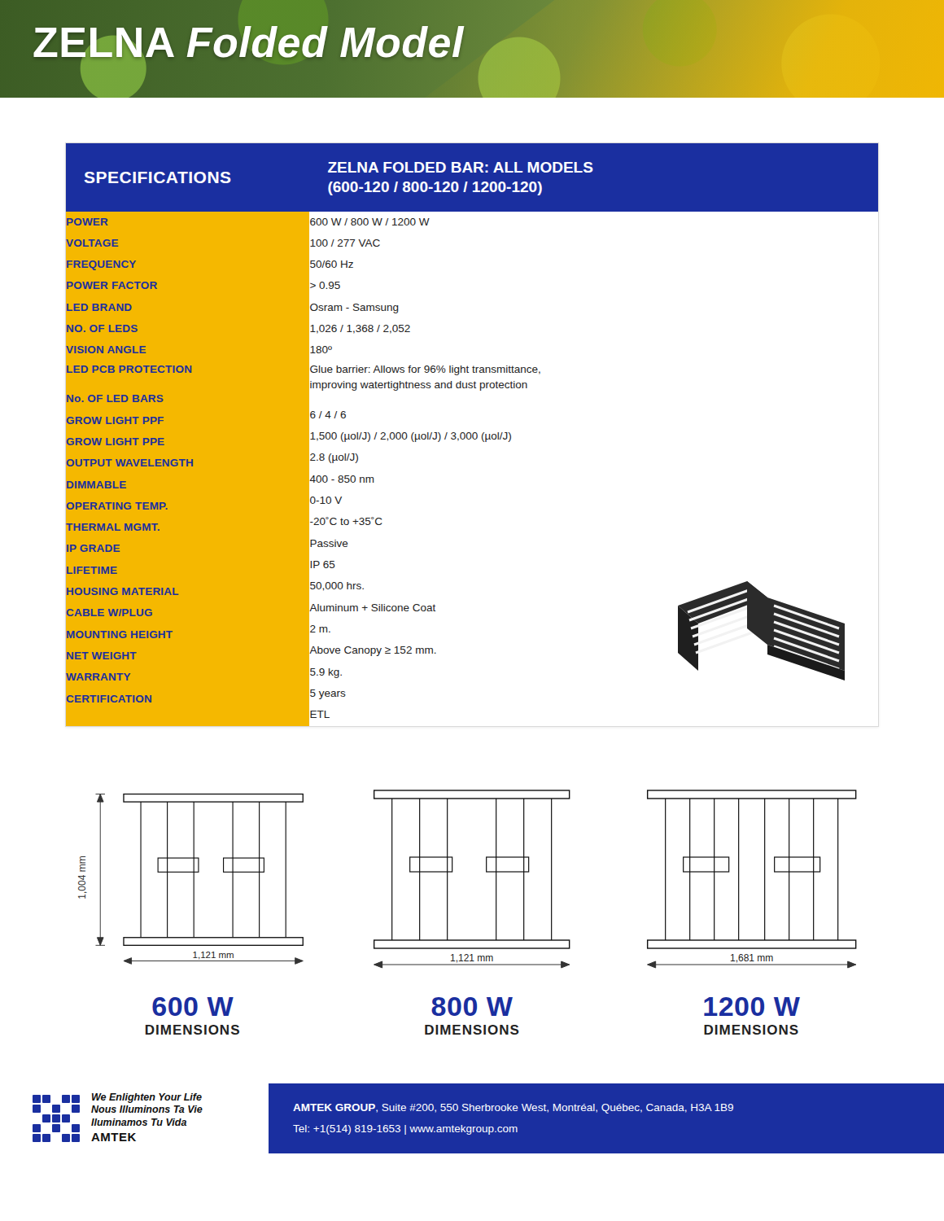ZELNA Folded Model
| SPECIFICATIONS | ZELNA FOLDED BAR: ALL MODELS (600-120 / 800-120 / 1200-120) |
| --- | --- |
| POWER VOLTAGE FREQUENCY POWER FACTOR LED BRAND NO. OF LEDS VISION ANGLE LED PCB PROTECTION No. OF LED BARS GROW LIGHT PPF GROW LIGHT PPE OUTPUT WAVELENGTH DIMMABLE OPERATING TEMP. THERMAL MGMT. IP GRADE LIFETIME HOUSING MATERIAL CABLE W/PLUG MOUNTING HEIGHT NET WEIGHT WARRANTY CERTIFICATION | 600 W / 800 W / 1200 W 100 / 277 VAC 50/60 Hz > 0.95 Osram - Samsung 1,026 / 1,368 / 2,052 180º Glue barrier: Allows for 96% light transmittance, improving watertightness and dust protection 6 / 4 / 6 1,500 (µol/J) / 2,000 (µol/J) / 3,000 (µol/J) 2.8 (µol/J) 400 - 850 nm 0-10 V -20˚C to +35˚C Passive IP 65 50,000 hrs. Aluminum + Silicone Coat 2 m. Above Canopy ≥ 152 mm. 5.9 kg. 5 years ETL |
1,004 mm 1,121 mm
600 W
DIMENSIONS
1,121 mm
800 W
DIMENSIONS
1,681 mm
1200 W
DIMENSIONS
We Enlighten Your Life
Nous Illuminons Ta Vie
Iluminamos Tu Vida
AMTEK
AMTEK GROUP, Suite #200, 550 Sherbrooke West, Montréal, Québec, Canada, H3A 1B9
Tel: +1(514) 819-1653 | www.amtekgroup.com